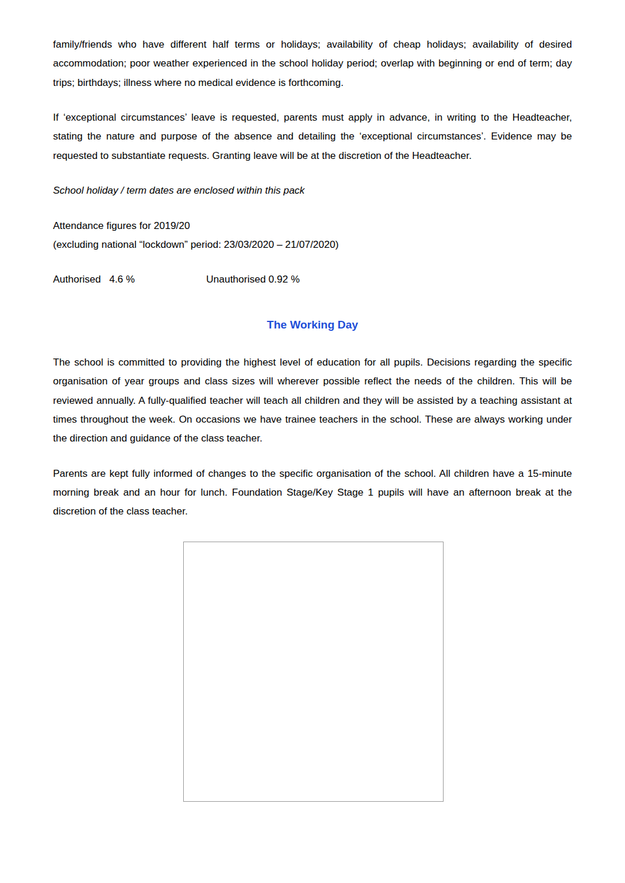family/friends who have different half terms or holidays; availability of cheap holidays; availability of desired accommodation; poor weather experienced in the school holiday period; overlap with beginning or end of term; day trips; birthdays; illness where no medical evidence is forthcoming.
If ‘exceptional circumstances’ leave is requested, parents must apply in advance, in writing to the Headteacher, stating the nature and purpose of the absence and detailing the ‘exceptional circumstances’. Evidence may be requested to substantiate requests. Granting leave will be at the discretion of the Headteacher.
School holiday / term dates are enclosed within this pack
Attendance figures for 2019/20
(excluding national “lockdown” period: 23/03/2020 – 21/07/2020)
Authorised 4.6 % Unauthorised 0.92 %
The Working Day
The school is committed to providing the highest level of education for all pupils. Decisions regarding the specific organisation of year groups and class sizes will wherever possible reflect the needs of the children. This will be reviewed annually. A fully-qualified teacher will teach all children and they will be assisted by a teaching assistant at times throughout the week. On occasions we have trainee teachers in the school. These are always working under the direction and guidance of the class teacher.
Parents are kept fully informed of changes to the specific organisation of the school. All children have a 15-minute morning break and an hour for lunch. Foundation Stage/Key Stage 1 pupils will have an afternoon break at the discretion of the class teacher.